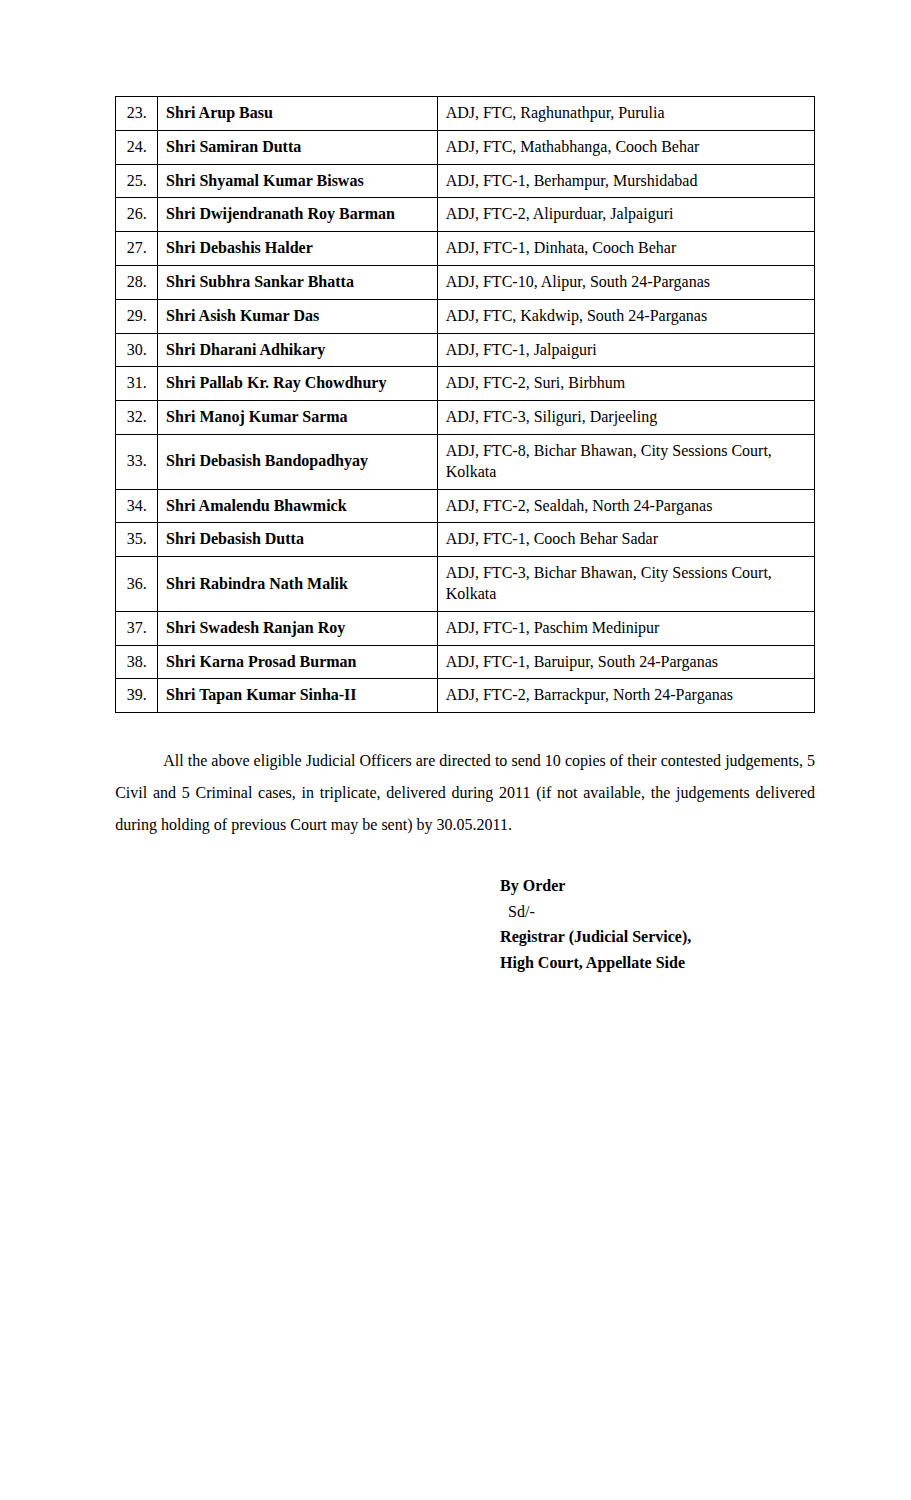| 23. | Shri Arup Basu | ADJ, FTC, Raghunathpur, Purulia |
| 24. | Shri Samiran Dutta | ADJ, FTC, Mathabhanga, Cooch Behar |
| 25. | Shri Shyamal Kumar Biswas | ADJ, FTC-1, Berhampur, Murshidabad |
| 26. | Shri Dwijendranath Roy Barman | ADJ, FTC-2, Alipurduar, Jalpaiguri |
| 27. | Shri Debashis Halder | ADJ, FTC-1, Dinhata, Cooch Behar |
| 28. | Shri Subhra Sankar Bhatta | ADJ, FTC-10, Alipur, South 24-Parganas |
| 29. | Shri Asish Kumar Das | ADJ, FTC, Kakdwip, South 24-Parganas |
| 30. | Shri Dharani Adhikary | ADJ, FTC-1, Jalpaiguri |
| 31. | Shri Pallab Kr. Ray Chowdhury | ADJ, FTC-2, Suri, Birbhum |
| 32. | Shri Manoj Kumar Sarma | ADJ, FTC-3, Siliguri, Darjeeling |
| 33. | Shri Debasish Bandopadhyay | ADJ, FTC-8, Bichar Bhawan, City Sessions Court, Kolkata |
| 34. | Shri Amalendu Bhawmick | ADJ, FTC-2, Sealdah, North 24-Parganas |
| 35. | Shri Debasish Dutta | ADJ, FTC-1, Cooch Behar Sadar |
| 36. | Shri Rabindra Nath Malik | ADJ, FTC-3, Bichar Bhawan, City Sessions Court, Kolkata |
| 37. | Shri Swadesh Ranjan Roy | ADJ, FTC-1, Paschim Medinipur |
| 38. | Shri Karna Prosad Burman | ADJ, FTC-1, Baruipur, South 24-Parganas |
| 39. | Shri Tapan Kumar Sinha-II | ADJ, FTC-2, Barrackpur, North 24-Parganas |
All the above eligible Judicial Officers are directed to send 10 copies of their contested judgements, 5 Civil and 5 Criminal cases, in triplicate, delivered during 2011 (if not available, the judgements delivered during holding of previous Court may be sent) by 30.05.2011.
By Order
Sd/-
Registrar (Judicial Service),
High Court, Appellate Side